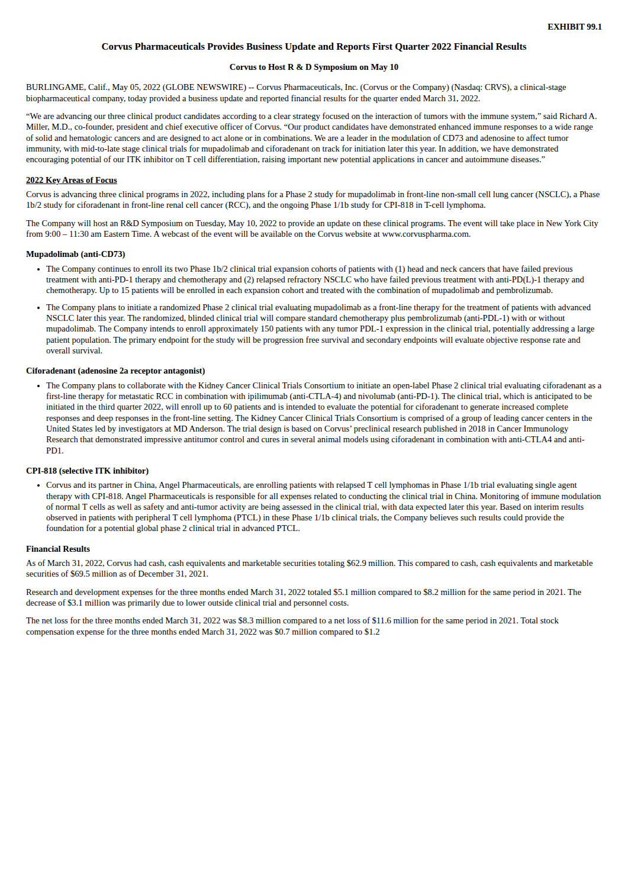EXHIBIT 99.1
Corvus Pharmaceuticals Provides Business Update and Reports First Quarter 2022 Financial Results
Corvus to Host R & D Symposium on May 10
BURLINGAME, Calif., May 05, 2022 (GLOBE NEWSWIRE) -- Corvus Pharmaceuticals, Inc. (Corvus or the Company) (Nasdaq: CRVS), a clinical-stage biopharmaceutical company, today provided a business update and reported financial results for the quarter ended March 31, 2022.
“We are advancing our three clinical product candidates according to a clear strategy focused on the interaction of tumors with the immune system,” said Richard A. Miller, M.D., co-founder, president and chief executive officer of Corvus. “Our product candidates have demonstrated enhanced immune responses to a wide range of solid and hematologic cancers and are designed to act alone or in combinations. We are a leader in the modulation of CD73 and adenosine to affect tumor immunity, with mid-to-late stage clinical trials for mupadolimab and ciforadenant on track for initiation later this year. In addition, we have demonstrated encouraging potential of our ITK inhibitor on T cell differentiation, raising important new potential applications in cancer and autoimmune diseases.”
2022 Key Areas of Focus
Corvus is advancing three clinical programs in 2022, including plans for a Phase 2 study for mupadolimab in front-line non-small cell lung cancer (NSCLC), a Phase 1b/2 study for ciforadenant in front-line renal cell cancer (RCC), and the ongoing Phase 1/1b study for CPI-818 in T-cell lymphoma.
The Company will host an R&D Symposium on Tuesday, May 10, 2022 to provide an update on these clinical programs. The event will take place in New York City from 9:00 – 11:30 am Eastern Time. A webcast of the event will be available on the Corvus website at www.corvuspharma.com.
Mupadolimab (anti-CD73)
The Company continues to enroll its two Phase 1b/2 clinical trial expansion cohorts of patients with (1) head and neck cancers that have failed previous treatment with anti-PD-1 therapy and chemotherapy and (2) relapsed refractory NSCLC who have failed previous treatment with anti-PD(L)-1 therapy and chemotherapy. Up to 15 patients will be enrolled in each expansion cohort and treated with the combination of mupadolimab and pembrolizumab.
The Company plans to initiate a randomized Phase 2 clinical trial evaluating mupadolimab as a front-line therapy for the treatment of patients with advanced NSCLC later this year. The randomized, blinded clinical trial will compare standard chemotherapy plus pembrolizumab (anti-PDL-1) with or without mupadolimab. The Company intends to enroll approximately 150 patients with any tumor PDL-1 expression in the clinical trial, potentially addressing a large patient population. The primary endpoint for the study will be progression free survival and secondary endpoints will evaluate objective response rate and overall survival.
Ciforadenant (adenosine 2a receptor antagonist)
The Company plans to collaborate with the Kidney Cancer Clinical Trials Consortium to initiate an open-label Phase 2 clinical trial evaluating ciforadenant as a first-line therapy for metastatic RCC in combination with ipilimumab (anti-CTLA-4) and nivolumab (anti-PD-1). The clinical trial, which is anticipated to be initiated in the third quarter 2022, will enroll up to 60 patients and is intended to evaluate the potential for ciforadenant to generate increased complete responses and deep responses in the front-line setting. The Kidney Cancer Clinical Trials Consortium is comprised of a group of leading cancer centers in the United States led by investigators at MD Anderson. The trial design is based on Corvus’ preclinical research published in 2018 in Cancer Immunology Research that demonstrated impressive antitumor control and cures in several animal models using ciforadenant in combination with anti-CTLA4 and anti-PD1.
CPI-818 (selective ITK inhibitor)
Corvus and its partner in China, Angel Pharmaceuticals, are enrolling patients with relapsed T cell lymphomas in Phase 1/1b trial evaluating single agent therapy with CPI-818. Angel Pharmaceuticals is responsible for all expenses related to conducting the clinical trial in China. Monitoring of immune modulation of normal T cells as well as safety and anti-tumor activity are being assessed in the clinical trial, with data expected later this year. Based on interim results observed in patients with peripheral T cell lymphoma (PTCL) in these Phase 1/1b clinical trials, the Company believes such results could provide the foundation for a potential global phase 2 clinical trial in advanced PTCL.
Financial Results
As of March 31, 2022, Corvus had cash, cash equivalents and marketable securities totaling $62.9 million. This compared to cash, cash equivalents and marketable securities of $69.5 million as of December 31, 2021.
Research and development expenses for the three months ended March 31, 2022 totaled $5.1 million compared to $8.2 million for the same period in 2021. The decrease of $3.1 million was primarily due to lower outside clinical trial and personnel costs.
The net loss for the three months ended March 31, 2022 was $8.3 million compared to a net loss of $11.6 million for the same period in 2021. Total stock compensation expense for the three months ended March 31, 2022 was $0.7 million compared to $1.2